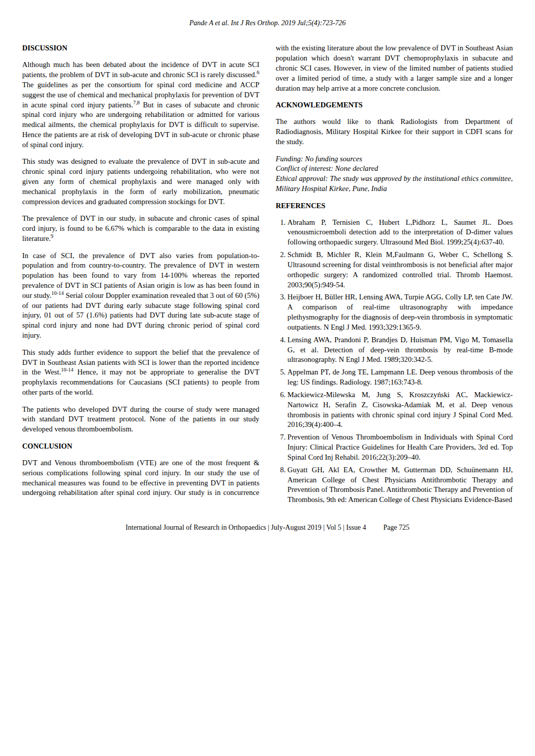Pande A et al. Int J Res Orthop. 2019 Jul;5(4):723-726
DISCUSSION
Although much has been debated about the incidence of DVT in acute SCI patients, the problem of DVT in sub-acute and chronic SCI is rarely discussed.6 The guidelines as per the consortium for spinal cord medicine and ACCP suggest the use of chemical and mechanical prophylaxis for prevention of DVT in acute spinal cord injury patients.7,8 But in cases of subacute and chronic spinal cord injury who are undergoing rehabilitation or admitted for various medical ailments, the chemical prophylaxis for DVT is difficult to supervise. Hence the patients are at risk of developing DVT in sub-acute or chronic phase of spinal cord injury.
This study was designed to evaluate the prevalence of DVT in sub-acute and chronic spinal cord injury patients undergoing rehabilitation, who were not given any form of chemical prophylaxis and were managed only with mechanical prophylaxis in the form of early mobilization, pneumatic compression devices and graduated compression stockings for DVT.
The prevalence of DVT in our study, in subacute and chronic cases of spinal cord injury, is found to be 6.67% which is comparable to the data in existing literature.9
In case of SCI, the prevalence of DVT also varies from population-to-population and from country-to-country. The prevalence of DVT in western population has been found to vary from 14-100% whereas the reported prevalence of DVT in SCI patients of Asian origin is low as has been found in our study.10-14 Serial colour Doppler examination revealed that 3 out of 60 (5%) of our patients had DVT during early subacute stage following spinal cord injury, 01 out of 57 (1.6%) patients had DVT during late sub-acute stage of spinal cord injury and none had DVT during chronic period of spinal cord injury.
This study adds further evidence to support the belief that the prevalence of DVT in Southeast Asian patients with SCI is lower than the reported incidence in the West.10-14 Hence, it may not be appropriate to generalise the DVT prophylaxis recommendations for Caucasians (SCI patients) to people from other parts of the world.
The patients who developed DVT during the course of study were managed with standard DVT treatment protocol. None of the patients in our study developed venous thromboembolism.
CONCLUSION
DVT and Venous thromboembolism (VTE) are one of the most frequent & serious complications following spinal cord injury. In our study the use of mechanical measures was found to be effective in preventing DVT in patients undergoing rehabilitation after spinal cord injury. Our study is in concurrence with the existing literature about the low prevalence of DVT in Southeast Asian population which doesn't warrant DVT chemoprophylaxis in subacute and chronic SCI cases. However, in view of the limited number of patients studied over a limited period of time, a study with a larger sample size and a longer duration may help arrive at a more concrete conclusion.
ACKNOWLEDGEMENTS
The authors would like to thank Radiologists from Department of Radiodiagnosis, Military Hospital Kirkee for their support in CDFI scans for the study.
Funding: No funding sources
Conflict of interest: None declared
Ethical approval: The study was approved by the institutional ethics committee, Military Hospital Kirkee, Pune, India
REFERENCES
Abraham P, Ternisien C, Hubert L,Pidhorz L, Saumet JL. Does venousmicroemboli detection add to the interpretation of D-dimer values following orthopaedic surgery. Ultrasound Med Biol. 1999;25(4):637-40.
Schmidt B, Michler R, Klein M,Faulmann G, Weber C, Schellong S. Ultrasound screening for distal veinthrombosis is not beneficial after major orthopedic surgery: A randomized controlled trial. Thromb Haemost. 2003;90(5):949-54.
Heijboer H, Büller HR, Lensing AWA, Turpie AGG, Colly LP, ten Cate JW. A comparison of real-time ultrasonography with impedance plethysmography for the diagnosis of deep-vein thrombosis in symptomatic outpatients. N Engl J Med. 1993;329:1365-9.
Lensing AWA, Prandoni P, Brandjes D, Huisman PM, Vigo M, Tomasella G, et al. Detection of deep-vein thrombosis by real-time B-mode ultrasonography. N Engl J Med. 1989;320:342-5.
Appelman PT, de Jong TE, Lampmann LE. Deep venous thrombosis of the leg: US findings. Radiology. 1987;163:743-8.
Mackiewicz-Milewska M, Jung S, Kroszczyński AC, Mackiewicz-Nartowicz H, Serafin Z, Cisowska-Adamiak M, et al. Deep venous thrombosis in patients with chronic spinal cord injury J Spinal Cord Med. 2016;39(4):400–4.
Prevention of Venous Thromboembolism in Individuals with Spinal Cord Injury: Clinical Practice Guidelines for Health Care Providers, 3rd ed. Top Spinal Cord Inj Rehabil. 2016;22(3):209–40.
Guyatt GH, Akl EA, Crowther M, Gutterman DD, Schuünemann HJ, American College of Chest Physicians Antithrombotic Therapy and Prevention of Thrombosis Panel. Antithrombotic Therapy and Prevention of Thrombosis, 9th ed: American College of Chest Physicians Evidence-Based
International Journal of Research in Orthopaedics | July-August 2019 | Vol 5 | Issue 4 Page 725